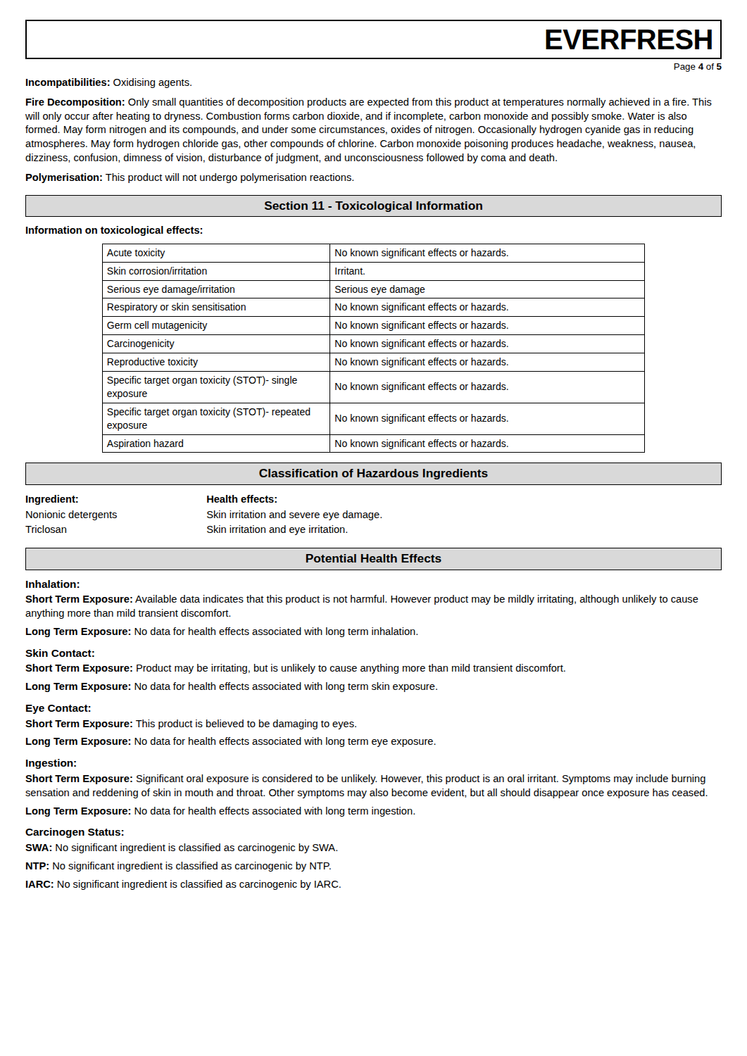EVERFRESH
Page 4 of 5
Incompatibilities: Oxidising agents.
Fire Decomposition: Only small quantities of decomposition products are expected from this product at temperatures normally achieved in a fire. This will only occur after heating to dryness. Combustion forms carbon dioxide, and if incomplete, carbon monoxide and possibly smoke. Water is also formed. May form nitrogen and its compounds, and under some circumstances, oxides of nitrogen. Occasionally hydrogen cyanide gas in reducing atmospheres. May form hydrogen chloride gas, other compounds of chlorine. Carbon monoxide poisoning produces headache, weakness, nausea, dizziness, confusion, dimness of vision, disturbance of judgment, and unconsciousness followed by coma and death.
Polymerisation: This product will not undergo polymerisation reactions.
Section 11 - Toxicological Information
Information on toxicological effects:
| Acute toxicity | No known significant effects or hazards. |
| Skin corrosion/irritation | Irritant. |
| Serious eye damage/irritation | Serious eye damage |
| Respiratory or skin sensitisation | No known significant effects or hazards. |
| Germ cell mutagenicity | No known significant effects or hazards. |
| Carcinogenicity | No known significant effects or hazards. |
| Reproductive toxicity | No known significant effects or hazards. |
| Specific target organ toxicity (STOT)- single exposure | No known significant effects or hazards. |
| Specific target organ toxicity (STOT)- repeated exposure | No known significant effects or hazards. |
| Aspiration hazard | No known significant effects or hazards. |
Classification of Hazardous Ingredients
| Ingredient: | Health effects: |
| Nonionic detergents | Skin irritation and severe eye damage. |
| Triclosan | Skin irritation and eye irritation. |
Potential Health Effects
Inhalation:
Short Term Exposure: Available data indicates that this product is not harmful. However product may be mildly irritating, although unlikely to cause anything more than mild transient discomfort.
Long Term Exposure: No data for health effects associated with long term inhalation.
Skin Contact:
Short Term Exposure: Product may be irritating, but is unlikely to cause anything more than mild transient discomfort.
Long Term Exposure: No data for health effects associated with long term skin exposure.
Eye Contact:
Short Term Exposure: This product is believed to be damaging to eyes.
Long Term Exposure: No data for health effects associated with long term eye exposure.
Ingestion:
Short Term Exposure: Significant oral exposure is considered to be unlikely. However, this product is an oral irritant. Symptoms may include burning sensation and reddening of skin in mouth and throat. Other symptoms may also become evident, but all should disappear once exposure has ceased.
Long Term Exposure: No data for health effects associated with long term ingestion.
Carcinogen Status:
SWA: No significant ingredient is classified as carcinogenic by SWA.
NTP: No significant ingredient is classified as carcinogenic by NTP.
IARC: No significant ingredient is classified as carcinogenic by IARC.